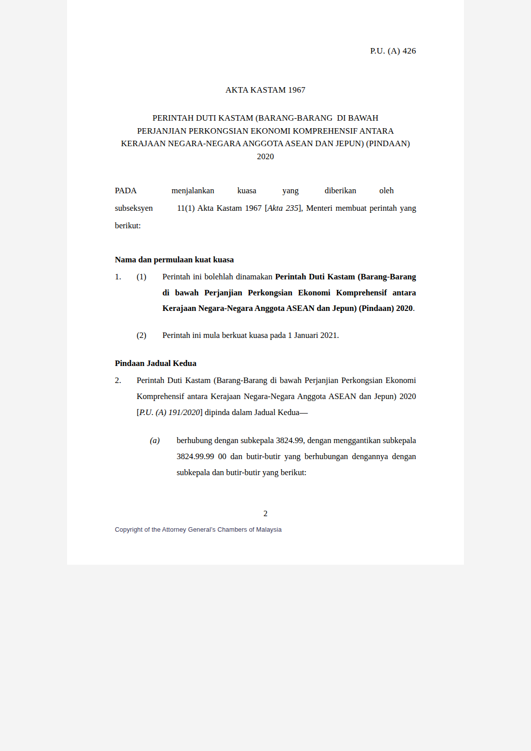P.U. (A) 426
AKTA KASTAM 1967
PERINTAH DUTI KASTAM (BARANG-BARANG DI BAWAH
PERJANJIAN PERKONGSIAN EKONOMI KOMPREHENSIF ANTARA
KERAJAAN NEGARA-NEGARA ANGGOTA ASEAN DAN JEPUN) (PINDAAN) 2020
PADA menjalankan kuasa yang diberikan oleh subseksyen 11(1) Akta Kastam 1967 [Akta 235], Menteri membuat perintah yang berikut:
Nama dan permulaan kuat kuasa
1.
(1) Perintah ini bolehlah dinamakan Perintah Duti Kastam (Barang-Barang di bawah Perjanjian Perkongsian Ekonomi Komprehensif antara Kerajaan Negara-Negara Anggota ASEAN dan Jepun) (Pindaan) 2020.
(2)
Perintah ini mula berkuat kuasa pada 1 Januari 2021.
Pindaan Jadual Kedua
2.
Perintah Duti Kastam (Barang-Barang di bawah Perjanjian Perkongsian Ekonomi Komprehensif antara Kerajaan Negara-Negara Anggota ASEAN dan Jepun) 2020 [P.U. (A) 191/2020] dipinda dalam Jadual Kedua—
(a)
berhubung dengan subkepala 3824.99, dengan menggantikan subkepala 3824.99.99 00 dan butir-butir yang berhubungan dengannya dengan subkepala dan butir-butir yang berikut:
2
Copyright of the Attorney General’s Chambers of Malaysia